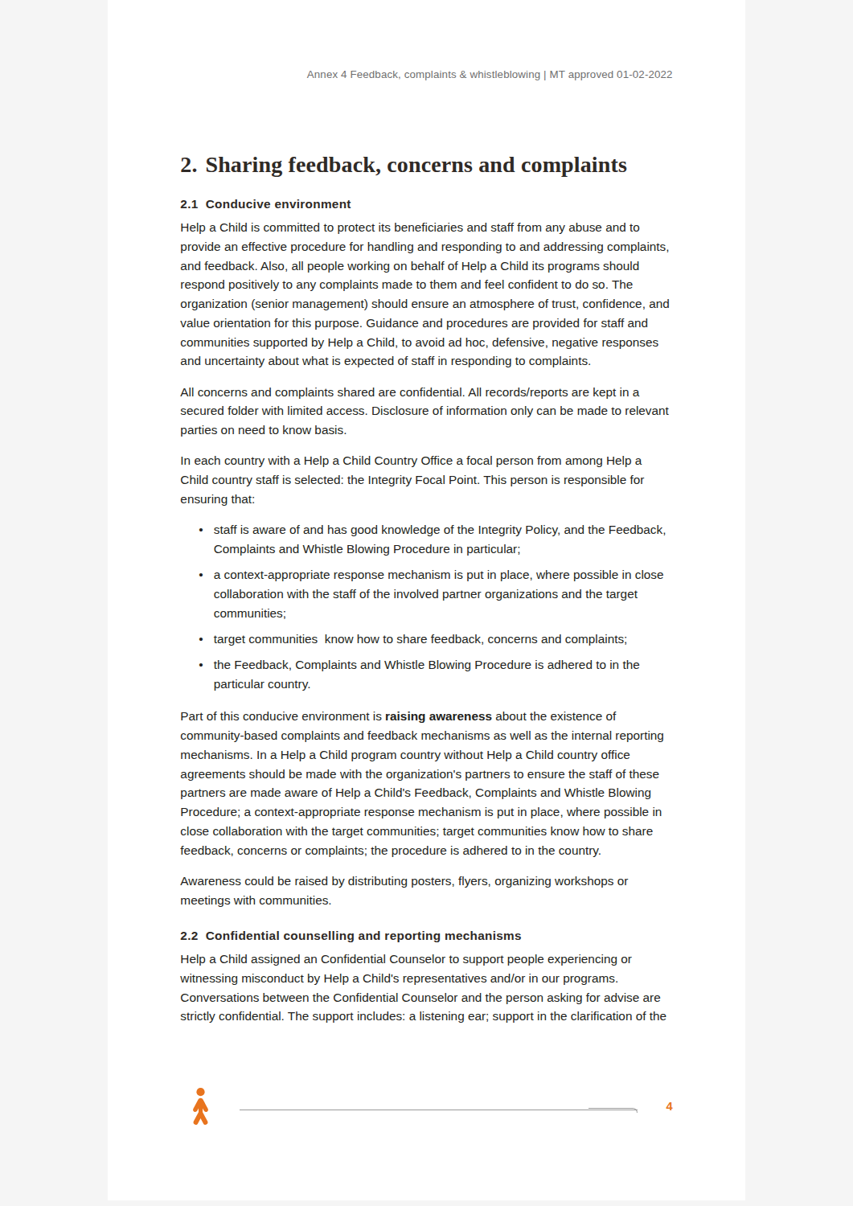Annex 4 Feedback, complaints & whistleblowing | MT approved 01-02-2022
2. Sharing feedback, concerns and complaints
2.1 Conducive environment
Help a Child is committed to protect its beneficiaries and staff from any abuse and to provide an effective procedure for handling and responding to and addressing complaints, and feedback. Also, all people working on behalf of Help a Child its programs should respond positively to any complaints made to them and feel confident to do so. The organization (senior management) should ensure an atmosphere of trust, confidence, and value orientation for this purpose. Guidance and procedures are provided for staff and communities supported by Help a Child, to avoid ad hoc, defensive, negative responses and uncertainty about what is expected of staff in responding to complaints.
All concerns and complaints shared are confidential. All records/reports are kept in a secured folder with limited access. Disclosure of information only can be made to relevant parties on need to know basis.
In each country with a Help a Child Country Office a focal person from among Help a Child country staff is selected: the Integrity Focal Point. This person is responsible for ensuring that:
staff is aware of and has good knowledge of the Integrity Policy, and the Feedback, Complaints and Whistle Blowing Procedure in particular;
a context-appropriate response mechanism is put in place, where possible in close collaboration with the staff of the involved partner organizations and the target communities;
target communities know how to share feedback, concerns and complaints;
the Feedback, Complaints and Whistle Blowing Procedure is adhered to in the particular country.
Part of this conducive environment is raising awareness about the existence of community-based complaints and feedback mechanisms as well as the internal reporting mechanisms. In a Help a Child program country without Help a Child country office agreements should be made with the organization's partners to ensure the staff of these partners are made aware of Help a Child's Feedback, Complaints and Whistle Blowing Procedure; a context-appropriate response mechanism is put in place, where possible in close collaboration with the target communities; target communities know how to share feedback, concerns or complaints; the procedure is adhered to in the country.
Awareness could be raised by distributing posters, flyers, organizing workshops or meetings with communities.
2.2 Confidential counselling and reporting mechanisms
Help a Child assigned an Confidential Counselor to support people experiencing or witnessing misconduct by Help a Child's representatives and/or in our programs. Conversations between the Confidential Counselor and the person asking for advise are strictly confidential. The support includes: a listening ear; support in the clarification of the
4